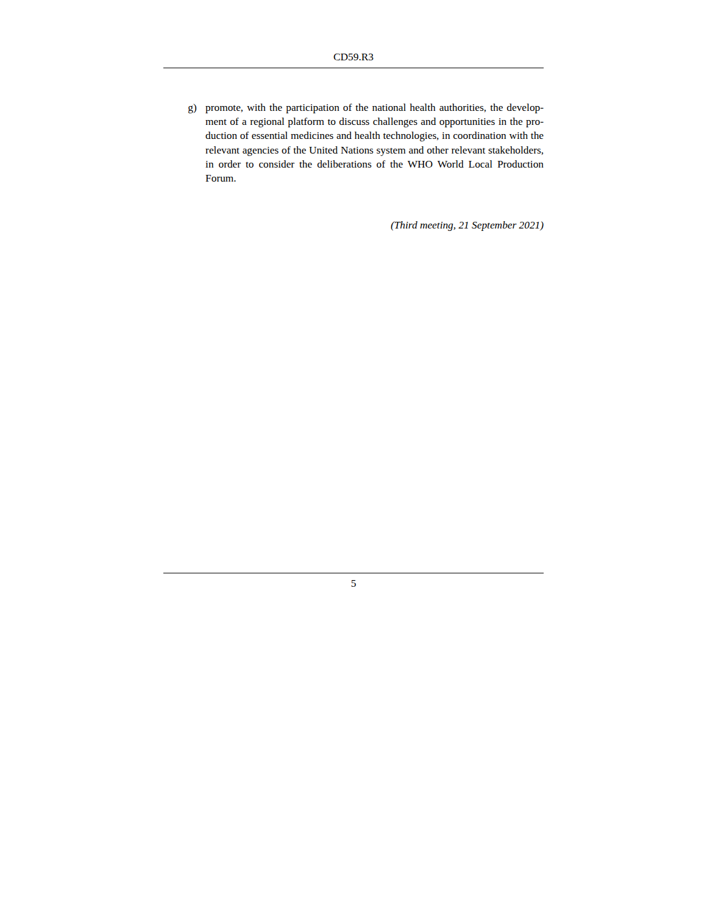CD59.R3
g)
promote, with the participation of the national health authorities, the development of a regional platform to discuss challenges and opportunities in the production of essential medicines and health technologies, in coordination with the relevant agencies of the United Nations system and other relevant stakeholders, in order to consider the deliberations of the WHO World Local Production Forum.
(Third meeting, 21 September 2021)
5